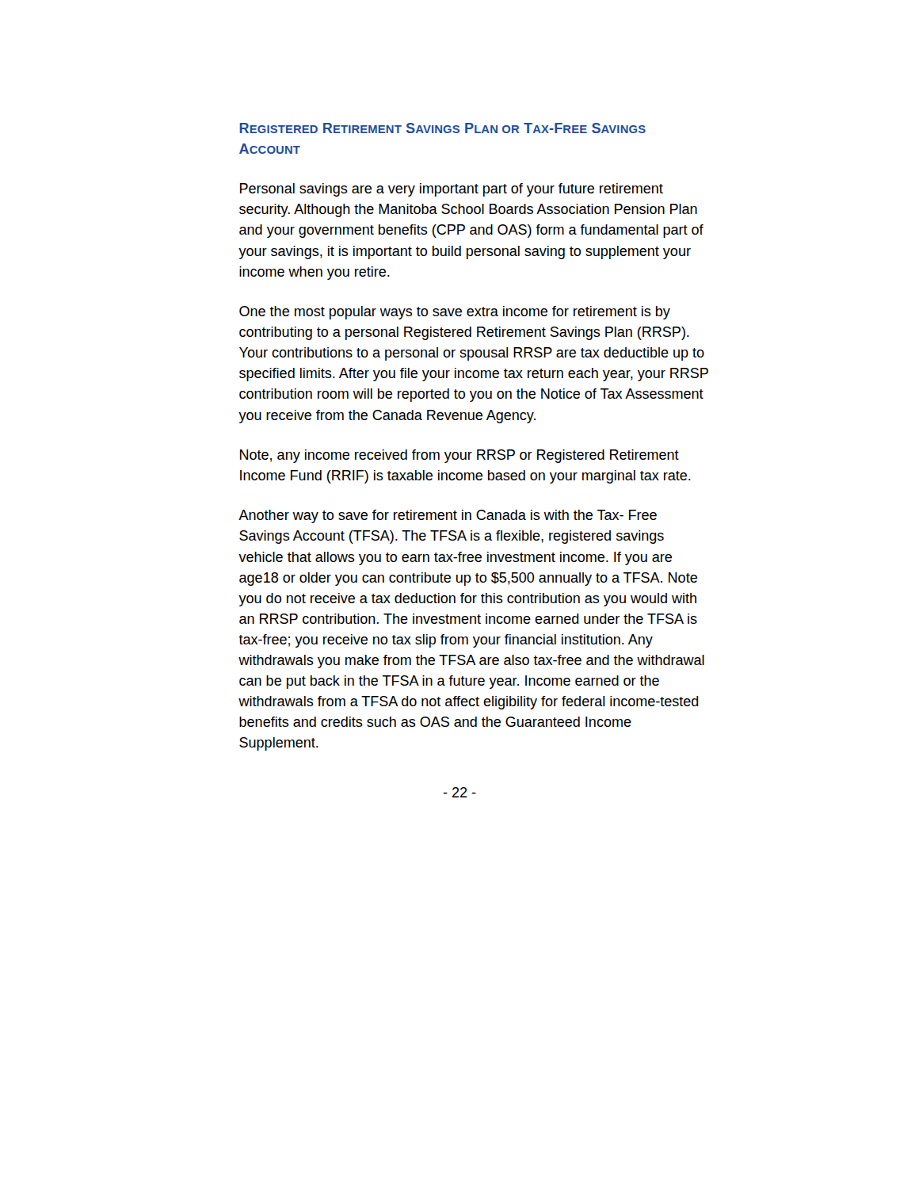REGISTERED RETIREMENT SAVINGS PLAN OR TAX-FREE SAVINGS ACCOUNT
Personal savings are a very important part of your future retirement security. Although the Manitoba School Boards Association Pension Plan and your government benefits (CPP and OAS) form a fundamental part of your savings, it is important to build personal saving to supplement your income when you retire.
One the most popular ways to save extra income for retirement is by contributing to a personal Registered Retirement Savings Plan (RRSP). Your contributions to a personal or spousal RRSP are tax deductible up to specified limits. After you file your income tax return each year, your RRSP contribution room will be reported to you on the Notice of Tax Assessment you receive from the Canada Revenue Agency.
Note, any income received from your RRSP or Registered Retirement Income Fund (RRIF) is taxable income based on your marginal tax rate.
Another way to save for retirement in Canada is with the Tax- Free Savings Account (TFSA). The TFSA is a flexible, registered savings vehicle that allows you to earn tax-free investment income. If you are age18 or older you can contribute up to $5,500 annually to a TFSA. Note you do not receive a tax deduction for this contribution as you would with an RRSP contribution. The investment income earned under the TFSA is tax-free; you receive no tax slip from your financial institution. Any withdrawals you make from the TFSA are also tax-free and the withdrawal can be put back in the TFSA in a future year. Income earned or the withdrawals from a TFSA do not affect eligibility for federal income-tested benefits and credits such as OAS and the Guaranteed Income Supplement.
- 22 -